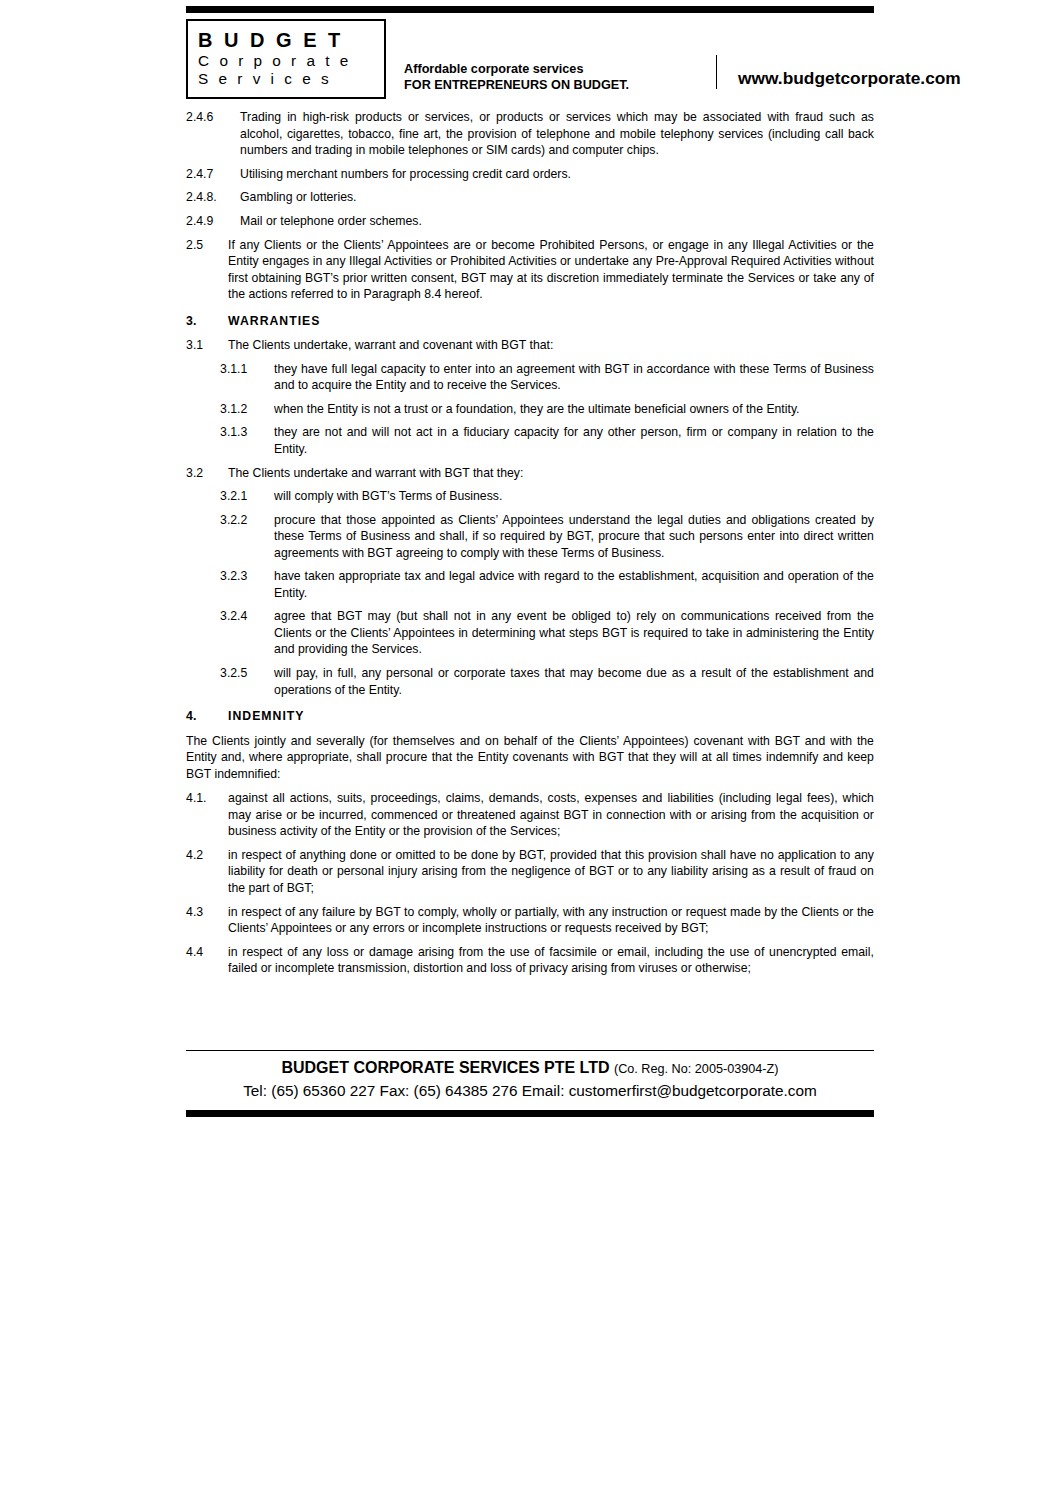B U D G E T
C o r p o r a t e
S e r v i c e s
Affordable corporate services
FOR ENTREPRENEURS ON BUDGET. www.budgetcorporate.com
2.4.6
Trading in high-risk products or services, or products or services which may be associated with fraud such as alcohol, cigarettes, tobacco, fine art, the provision of telephone and mobile telephony services (including call back numbers and trading in mobile telephones or SIM cards) and computer chips.
2.4.7
Utilising merchant numbers for processing credit card orders.
2.4.8.
Gambling or lotteries.
2.4.9
Mail or telephone order schemes.
2.5
If any Clients or the Clients’ Appointees are or become Prohibited Persons, or engage in any Illegal Activities or the Entity engages in any Illegal Activities or Prohibited Activities or undertake any Pre-Approval Required Activities without first obtaining BGT’s prior written consent, BGT may at its discretion immediately terminate the Services or take any of the actions referred to in Paragraph 8.4 hereof.
3.
WARRANTIES
3.1
The Clients undertake, warrant and covenant with BGT that:
3.1.1
they have full legal capacity to enter into an agreement with BGT in accordance with these Terms of Business and to acquire the Entity and to receive the Services.
3.1.2
when the Entity is not a trust or a foundation, they are the ultimate beneficial owners of the Entity.
3.1.3
they are not and will not act in a fiduciary capacity for any other person, firm or company in relation to the Entity.
3.2
The Clients undertake and warrant with BGT that they:
3.2.1
will comply with BGT’s Terms of Business.
3.2.2
procure that those appointed as Clients’ Appointees understand the legal duties and obligations created by these Terms of Business and shall, if so required by BGT, procure that such persons enter into direct written agreements with BGT agreeing to comply with these Terms of Business.
3.2.3
have taken appropriate tax and legal advice with regard to the establishment, acquisition and operation of the Entity.
3.2.4
agree that BGT may (but shall not in any event be obliged to) rely on communications received from the Clients or the Clients’ Appointees in determining what steps BGT is required to take in administering the Entity and providing the Services.
3.2.5
will pay, in full, any personal or corporate taxes that may become due as a result of the establishment and operations of the Entity.
4.
INDEMNITY
The Clients jointly and severally (for themselves and on behalf of the Clients’ Appointees) covenant with BGT and with the Entity and, where appropriate, shall procure that the Entity covenants with BGT that they will at all times indemnify and keep BGT indemnified:
4.1.
against all actions, suits, proceedings, claims, demands, costs, expenses and liabilities (including legal fees), which may arise or be incurred, commenced or threatened against BGT in connection with or arising from the acquisition or business activity of the Entity or the provision of the Services;
4.2
in respect of anything done or omitted to be done by BGT, provided that this provision shall have no application to any liability for death or personal injury arising from the negligence of BGT or to any liability arising as a result of fraud on the part of BGT;
4.3
in respect of any failure by BGT to comply, wholly or partially, with any instruction or request made by the Clients or the Clients’ Appointees or any errors or incomplete instructions or requests received by BGT;
4.4
in respect of any loss or damage arising from the use of facsimile or email, including the use of unencrypted email, failed or incomplete transmission, distortion and loss of privacy arising from viruses or otherwise;
BUDGET CORPORATE SERVICES PTE LTD (Co. Reg. No: 2005-03904-Z)
Tel: (65) 65360 227 Fax: (65) 64385 276 Email: customerfirst@budgetcorporate.com